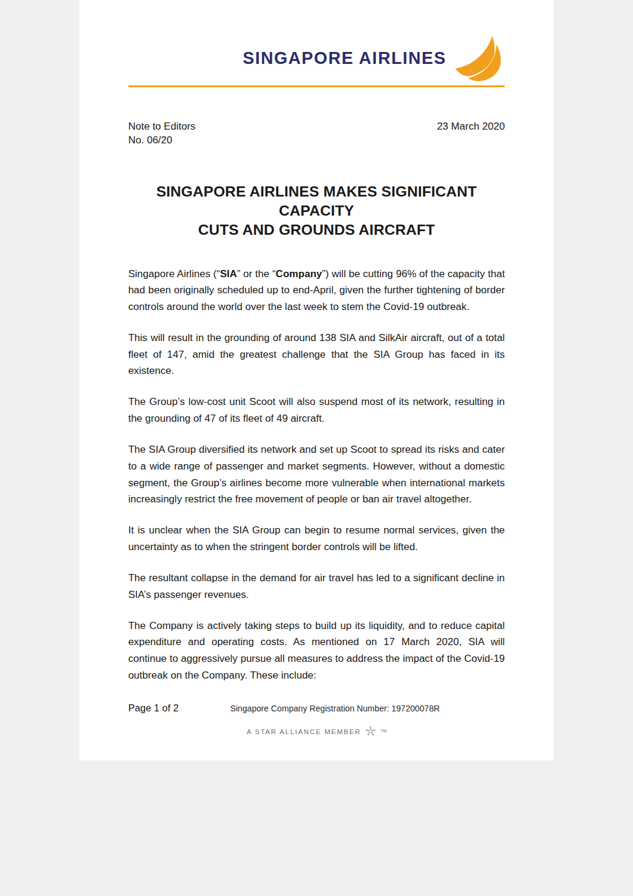SINGAPORE AIRLINES
Note to Editors
No. 06/20
23 March 2020
Singapore Airlines Makes Significant Capacity
Cuts and Grounds Aircraft
Singapore Airlines (“SIA” or the “Company”) will be cutting 96% of the capacity that had been originally scheduled up to end-April, given the further tightening of border controls around the world over the last week to stem the Covid-19 outbreak.
This will result in the grounding of around 138 SIA and SilkAir aircraft, out of a total fleet of 147, amid the greatest challenge that the SIA Group has faced in its existence.
The Group’s low-cost unit Scoot will also suspend most of its network, resulting in the grounding of 47 of its fleet of 49 aircraft.
The SIA Group diversified its network and set up Scoot to spread its risks and cater to a wide range of passenger and market segments. However, without a domestic segment, the Group’s airlines become more vulnerable when international markets increasingly restrict the free movement of people or ban air travel altogether.
It is unclear when the SIA Group can begin to resume normal services, given the uncertainty as to when the stringent border controls will be lifted.
The resultant collapse in the demand for air travel has led to a significant decline in SIA’s passenger revenues.
The Company is actively taking steps to build up its liquidity, and to reduce capital expenditure and operating costs. As mentioned on 17 March 2020, SIA will continue to aggressively pursue all measures to address the impact of the Covid-19 outbreak on the Company. These include:
Page 1 of 2 Singapore Company Registration Number: 197200078R
A STAR ALLIANCE MEMBER TM